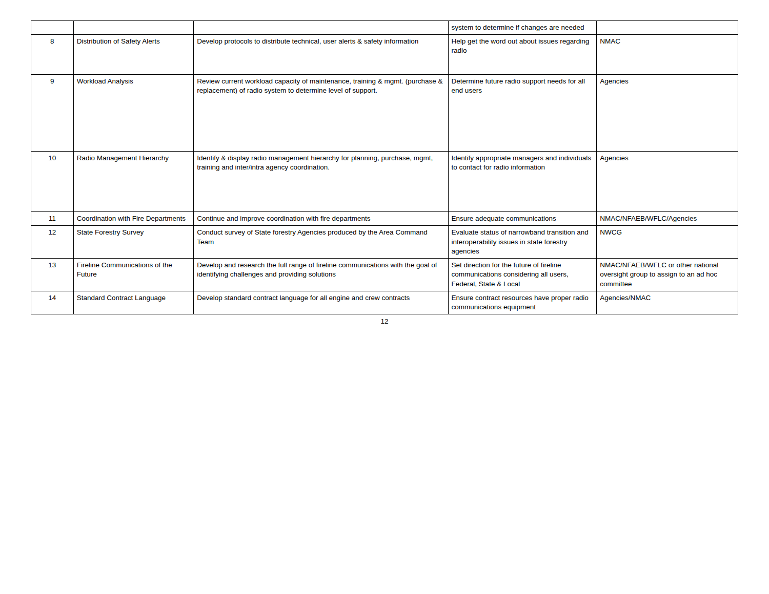| | | | system to determine if changes are needed | |
| 8 | Distribution of Safety Alerts | Develop protocols to distribute technical, user alerts & safety information | Help get the word out about issues regarding radio | NMAC |
| 9 | Workload Analysis | Review current workload capacity of maintenance, training & mgmt. (purchase & replacement) of radio system to determine level of support. | Determine future radio support needs for all end users | Agencies |
| 10 | Radio Management Hierarchy | Identify & display radio management hierarchy for planning, purchase, mgmt, training and inter/intra agency coordination. | Identify appropriate managers and individuals to contact for radio information | Agencies |
| 11 | Coordination with Fire Departments | Continue and improve coordination with fire departments | Ensure adequate communications | NMAC/NFAEB/WFLC/Agencies |
| 12 | State Forestry Survey | Conduct survey of State forestry Agencies produced by the Area Command Team | Evaluate status of narrowband transition and interoperability issues in state forestry agencies | NWCG |
| 13 | Fireline Communications of the Future | Develop and research the full range of fireline communications with the goal of identifying challenges and providing solutions | Set direction for the future of fireline communications considering all users, Federal, State & Local | NMAC/NFAEB/WFLC or other national oversight group to assign to an ad hoc committee |
| 14 | Standard Contract Language | Develop standard contract language for all engine and crew contracts | Ensure contract resources have proper radio communications equipment | Agencies/NMAC |
12